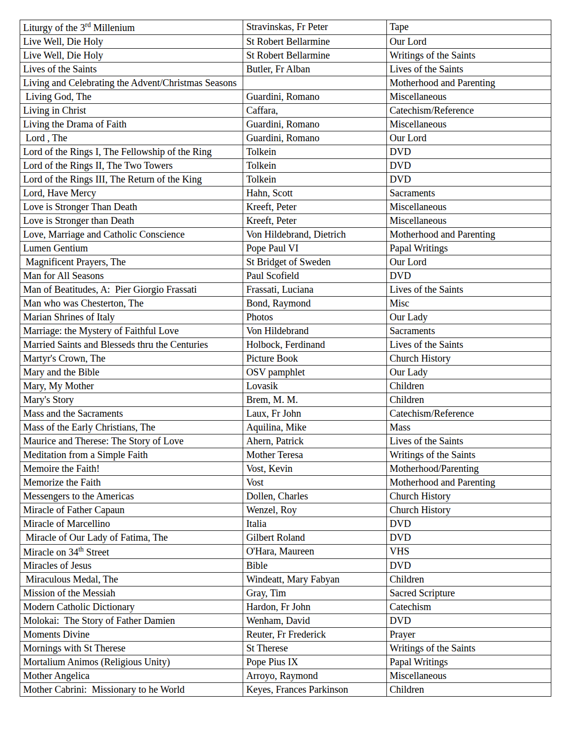| Liturgy of the 3 rd Millenium | Stravinskas, Fr Peter | Tape |
| Live Well, Die Holy | St Robert Bellarmine | Our Lord |
| Live Well, Die Holy | St Robert Bellarmine | Writings of the Saints |
| Lives of the Saints | Butler, Fr Alban | Lives of the Saints |
| Living and Celebrating the Advent/Christmas Seasons | | Motherhood and Parenting |
| Living God, The | Guardini, Romano | Miscellaneous |
| Living in Christ | Caffara, | Catechism/Reference |
| Living the Drama of Faith | Guardini, Romano | Miscellaneous |
| Lord , The | Guardini, Romano | Our Lord |
| Lord of the Rings I, The Fellowship of the Ring | Tolkein | DVD |
| Lord of the Rings II, The Two Towers | Tolkein | DVD |
| Lord of the Rings III, The Return of the King | Tolkein | DVD |
| Lord, Have Mercy | Hahn, Scott | Sacraments |
| Love is Stronger Than Death | Kreeft, Peter | Miscellaneous |
| Love is Stronger than Death | Kreeft, Peter | Miscellaneous |
| Love, Marriage and Catholic Conscience | Von Hildebrand, Dietrich | Motherhood and Parenting |
| Lumen Gentium | Pope Paul VI | Papal Writings |
| Magnificent Prayers, The | St Bridget of Sweden | Our Lord |
| Man for All Seasons | Paul Scofield | DVD |
| Man of Beatitudes, A: Pier Giorgio Frassati | Frassati, Luciana | Lives of the Saints |
| Man who was Chesterton, The | Bond, Raymond | Misc |
| Marian Shrines of Italy | Photos | Our Lady |
| Marriage: the Mystery of Faithful Love | Von Hildebrand | Sacraments |
| Married Saints and Blesseds thru the Centuries | Holbock, Ferdinand | Lives of the Saints |
| Martyr's Crown, The | Picture Book | Church History |
| Mary and the Bible | OSV pamphlet | Our Lady |
| Mary, My Mother | Lovasik | Children |
| Mary's Story | Brem, M. M. | Children |
| Mass and the Sacraments | Laux, Fr John | Catechism/Reference |
| Mass of the Early Christians, The | Aquilina, Mike | Mass |
| Maurice and Therese: The Story of Love | Ahern, Patrick | Lives of the Saints |
| Meditation from a Simple Faith | Mother Teresa | Writings of the Saints |
| Memoire the Faith! | Vost, Kevin | Motherhood/Parenting |
| Memorize the Faith | Vost | Motherhood and Parenting |
| Messengers to the Americas | Dollen, Charles | Church History |
| Miracle of Father Capaun | Wenzel, Roy | Church History |
| Miracle of Marcellino | Italia | DVD |
| Miracle of Our Lady of Fatima, The | Gilbert Roland | DVD |
| Miracle on 34 th Street | O'Hara, Maureen | VHS |
| Miracles of Jesus | Bible | DVD |
| Miraculous Medal, The | Windeatt, Mary Fabyan | Children |
| Mission of the Messiah | Gray, Tim | Sacred Scripture |
| Modern Catholic Dictionary | Hardon, Fr John | Catechism |
| Molokai: The Story of Father Damien | Wenham, David | DVD |
| Moments Divine | Reuter, Fr Frederick | Prayer |
| Mornings with St Therese | St Therese | Writings of the Saints |
| Mortalium Animos (Religious Unity) | Pope Pius IX | Papal Writings |
| Mother Angelica | Arroyo, Raymond | Miscellaneous |
| Mother Cabrini: Missionary to he World | Keyes, Frances Parkinson | Children |